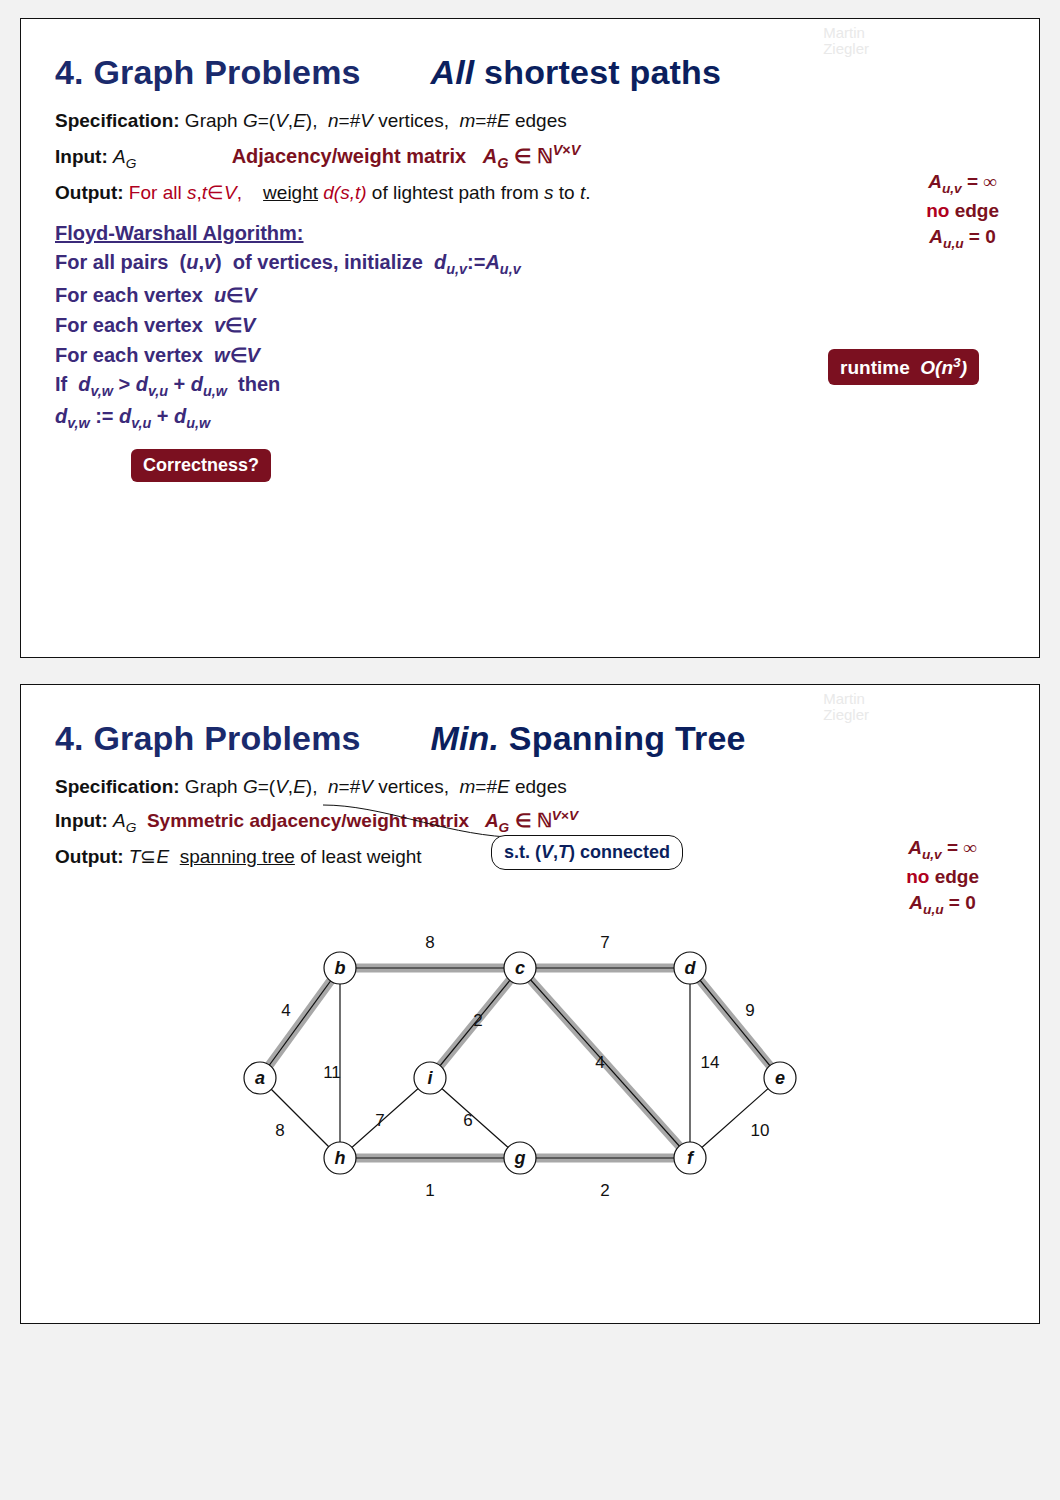Martin
Ziegler
4. Graph Problems All shortest paths
Specification: Graph G=(V,E), n=#V vertices, m=#E edges
Input: AG Adjacency/weight matrix AG ∈ ℕV×V
Output: For all s,t∈V, weight d(s,t) of lightest path from s to t.
Au,v = ∞
no edge
Au,u = 0
Floyd-Warshall Algorithm:
For all pairs (u,v) of vertices, initialize du,v:=Au,v
For each vertex u∈V
For each vertex v∈V
For each vertex w∈V
If dv,w > dv,u + du,w then
dv,w := dv,u + du,w
runtime O(n3)
Correctness?
Martin
Ziegler
4. Graph Problems Min. Spanning Tree
Specification: Graph G=(V,E), n=#V vertices, m=#E edges
Input: AG Symmetric adjacency/weight matrix AG ∈ ℕV×V
Output: T⊆E spanning tree of least weight
Au,v = ∞
no edge
Au,u = 0
s.t. (V,T) connected
a b c d e f g h i 4 8 7 9 11 8 2 4 14 10 7 6 1 2